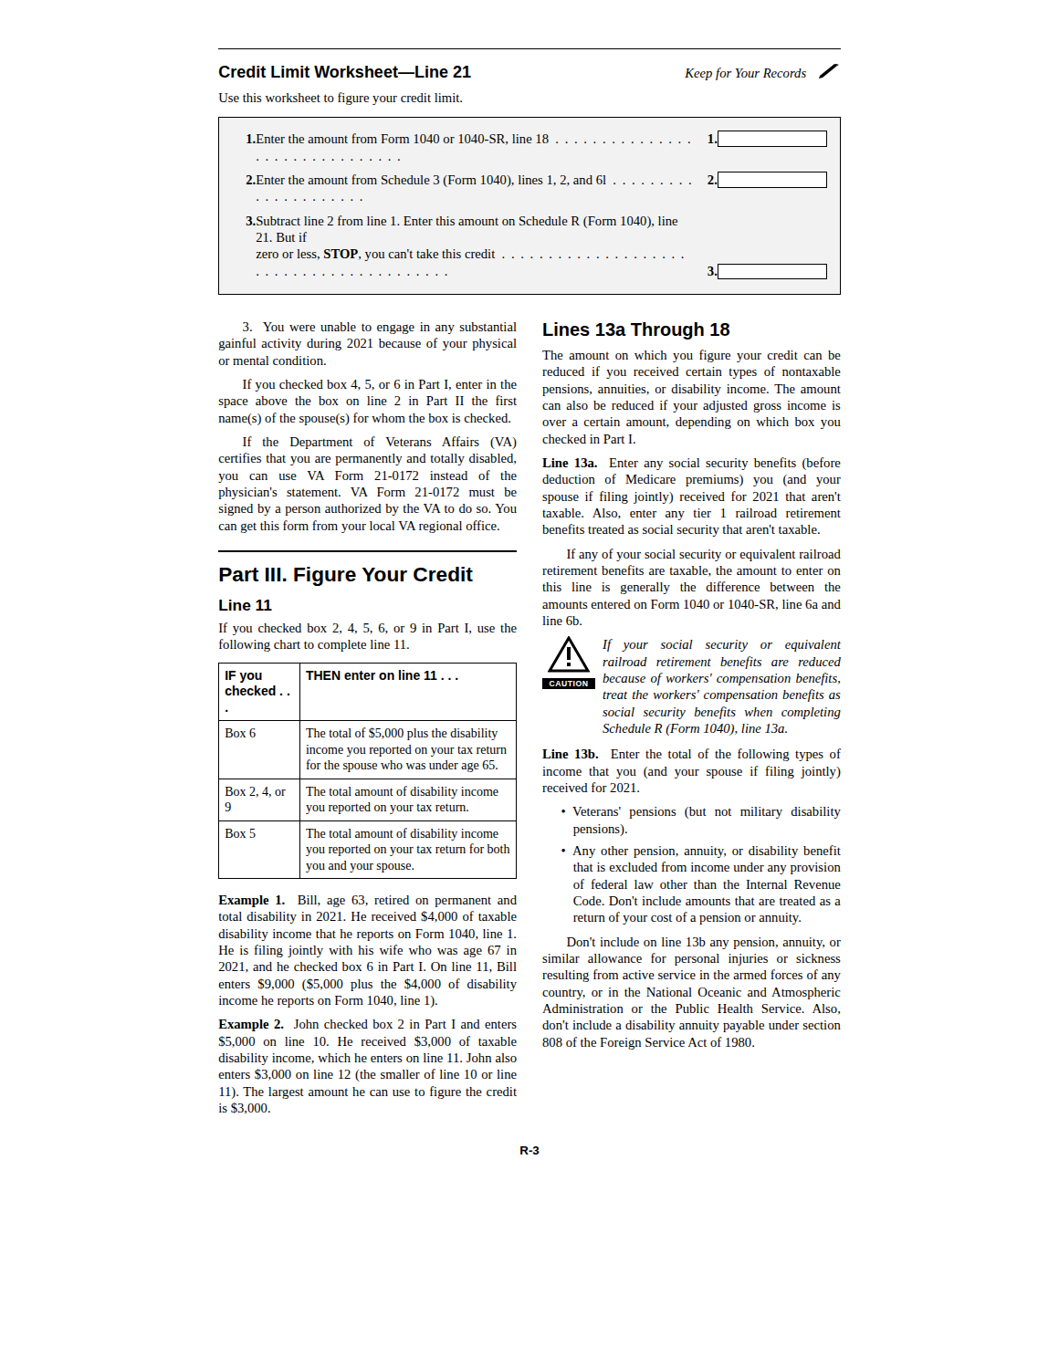Credit Limit Worksheet—Line 21
Keep for Your Records
Use this worksheet to figure your credit limit.
| 1. | Enter the amount from Form 1040 or 1040-SR, line 18 . . . . . . . . . . . . . . . . . . . . . . . . . . . . . . . | 1. | |
| 2. | Enter the amount from Schedule 3 (Form 1040), lines 1, 2, and 6l . . . . . . . . . . . . . . . . . . . . . | 2. | |
| 3. | Subtract line 2 from line 1. Enter this amount on Schedule R (Form 1040), line 21. But if zero or less, STOP , you can't take this credit . . . . . . . . . . . . . . . . . . . . . . . . . . . . . . . . . . . . . . . . . | 3. | |
3. You were unable to engage in any substantial gainful activity during 2021 because of your physical or mental condition.
If you checked box 4, 5, or 6 in Part I, enter in the space above the box on line 2 in Part II the first name(s) of the spouse(s) for whom the box is checked.
If the Department of Veterans Affairs (VA) certifies that you are permanently and totally disabled, you can use VA Form 21-0172 instead of the physician's statement. VA Form 21-0172 must be signed by a person authorized by the VA to do so. You can get this form from your local VA regional office.
Part III. Figure Your Credit
Line 11
If you checked box 2, 4, 5, 6, or 9 in Part I, use the following chart to complete line 11.
| IF you checked . . . | THEN enter on line 11 . . . |
| --- | --- |
| Box 6 | The total of $5,000 plus the disability income you reported on your tax return for the spouse who was under age 65. |
| Box 2, 4, or 9 | The total amount of disability income you reported on your tax return. |
| Box 5 | The total amount of disability income you reported on your tax return for both you and your spouse. |
Example 1. Bill, age 63, retired on permanent and total disability in 2021. He received $4,000 of taxable disability income that he reports on Form 1040, line 1. He is filing jointly with his wife who was age 67 in 2021, and he checked box 6 in Part I. On line 11, Bill enters $9,000 ($5,000 plus the $4,000 of disability income he reports on Form 1040, line 1).
Example 2. John checked box 2 in Part I and enters $5,000 on line 10. He received $3,000 of taxable disability income, which he enters on line 11. John also enters $3,000 on line 12 (the smaller of line 10 or line 11). The largest amount he can use to figure the credit is $3,000.
Lines 13a Through 18
The amount on which you figure your credit can be reduced if you received certain types of nontaxable pensions, annuities, or disability income. The amount can also be reduced if your adjusted gross income is over a certain amount, depending on which box you checked in Part I.
Line 13a. Enter any social security benefits (before deduction of Medicare premiums) you (and your spouse if filing jointly) received for 2021 that aren't taxable. Also, enter any tier 1 railroad retirement benefits treated as social security that aren't taxable.
If any of your social security or equivalent railroad retirement benefits are taxable, the amount to enter on this line is generally the difference between the amounts entered on Form 1040 or 1040-SR, line 6a and line 6b.
CAUTION
If your social security or equivalent railroad retirement benefits are reduced because of workers' compensation benefits, treat the workers' compensation benefits as social security benefits when completing Schedule R (Form 1040), line 13a.
Line 13b. Enter the total of the following types of income that you (and your spouse if filing jointly) received for 2021.
Veterans' pensions (but not military disability pensions).
Any other pension, annuity, or disability benefit that is excluded from income under any provision of federal law other than the Internal Revenue Code. Don't include amounts that are treated as a return of your cost of a pension or annuity.
Don't include on line 13b any pension, annuity, or similar allowance for personal injuries or sickness resulting from active service in the armed forces of any country, or in the National Oceanic and Atmospheric Administration or the Public Health Service. Also, don't include a disability annuity payable under section 808 of the Foreign Service Act of 1980.
R-3